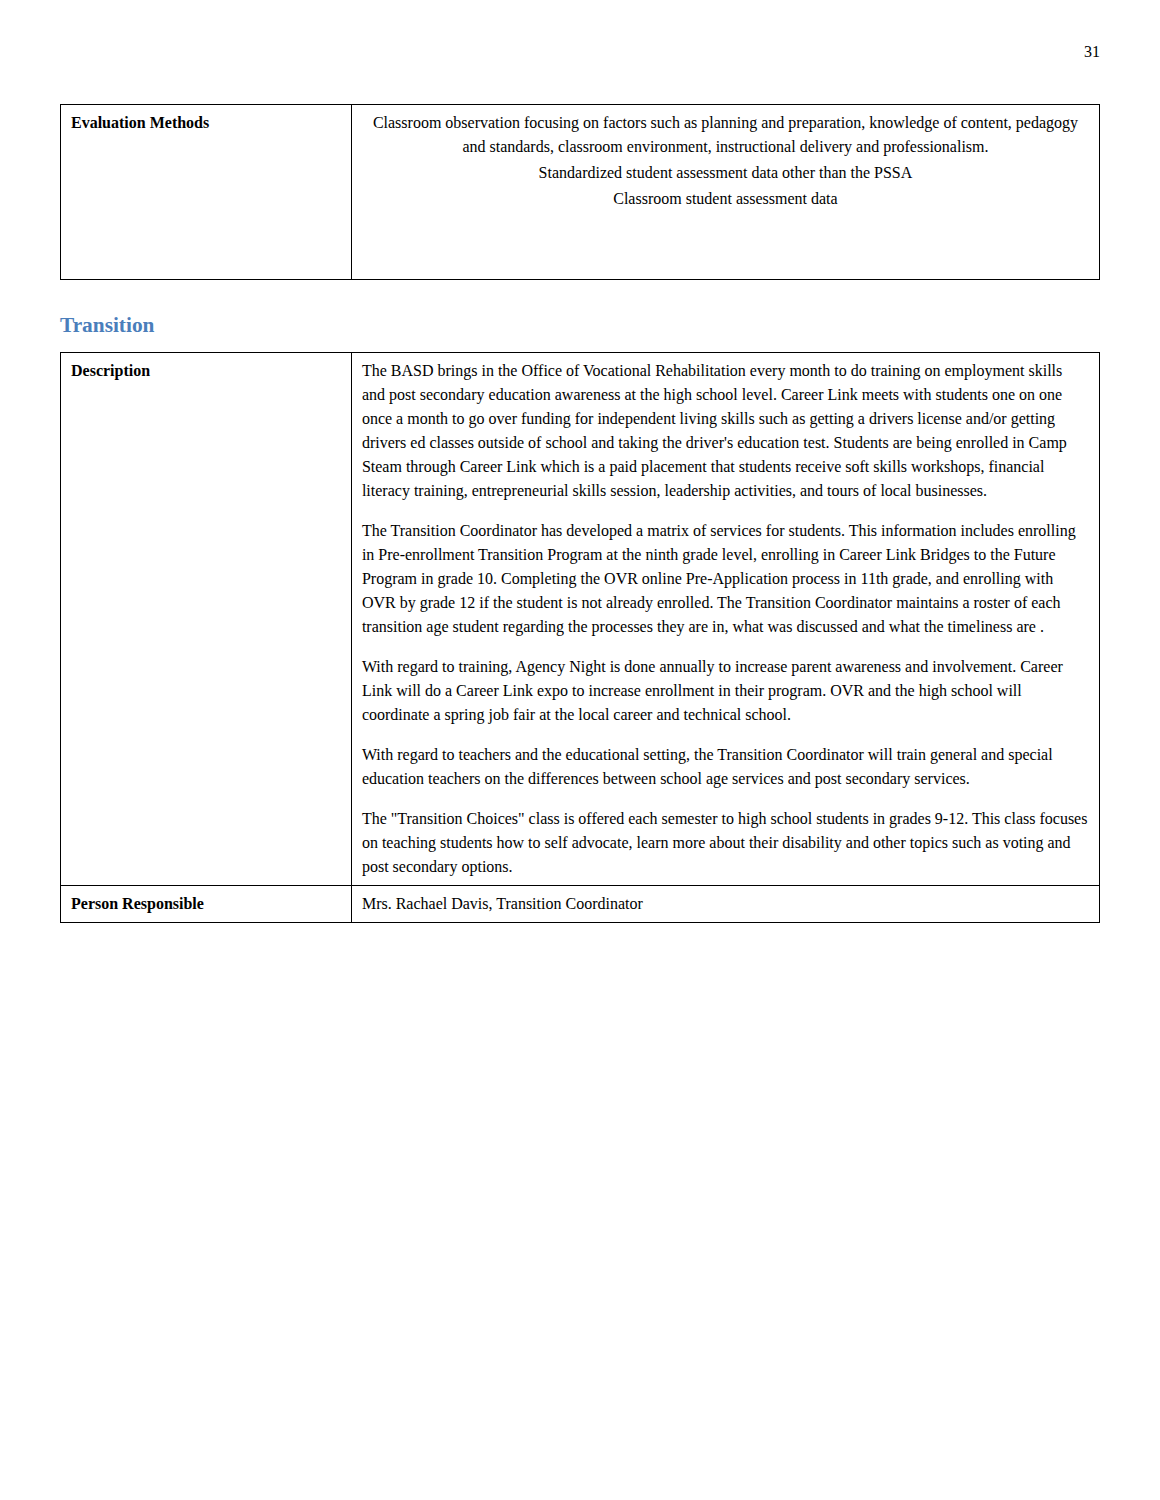31
| Evaluation Methods | Classroom observation focusing on factors such as planning and preparation, knowledge of content, pedagogy and standards, classroom environment, instructional delivery and professionalism. Standardized student assessment data other than the PSSA Classroom student assessment data |
Transition
| Description | The BASD brings in the Office of Vocational Rehabilitation every month to do training on employment skills and post secondary education awareness at the high school level. Career Link meets with students one on one once a month to go over funding for independent living skills such as getting a drivers license and/or getting drivers ed classes outside of school and taking the driver's education test. Students are being enrolled in Camp Steam through Career Link which is a paid placement that students receive soft skills workshops, financial literacy training, entrepreneurial skills session, leadership activities, and tours of local businesses. The Transition Coordinator has developed a matrix of services for students. This information includes enrolling in Pre-enrollment Transition Program at the ninth grade level, enrolling in Career Link Bridges to the Future Program in grade 10. Completing the OVR online Pre-Application process in 11th grade, and enrolling with OVR by grade 12 if the student is not already enrolled. The Transition Coordinator maintains a roster of each transition age student regarding the processes they are in, what was discussed and what the timeliness are . With regard to training, Agency Night is done annually to increase parent awareness and involvement. Career Link will do a Career Link expo to increase enrollment in their program. OVR and the high school will coordinate a spring job fair at the local career and technical school. With regard to teachers and the educational setting, the Transition Coordinator will train general and special education teachers on the differences between school age services and post secondary services. The "Transition Choices" class is offered each semester to high school students in grades 9-12. This class focuses on teaching students how to self advocate, learn more about their disability and other topics such as voting and post secondary options. |
| Person Responsible | Mrs. Rachael Davis, Transition Coordinator |